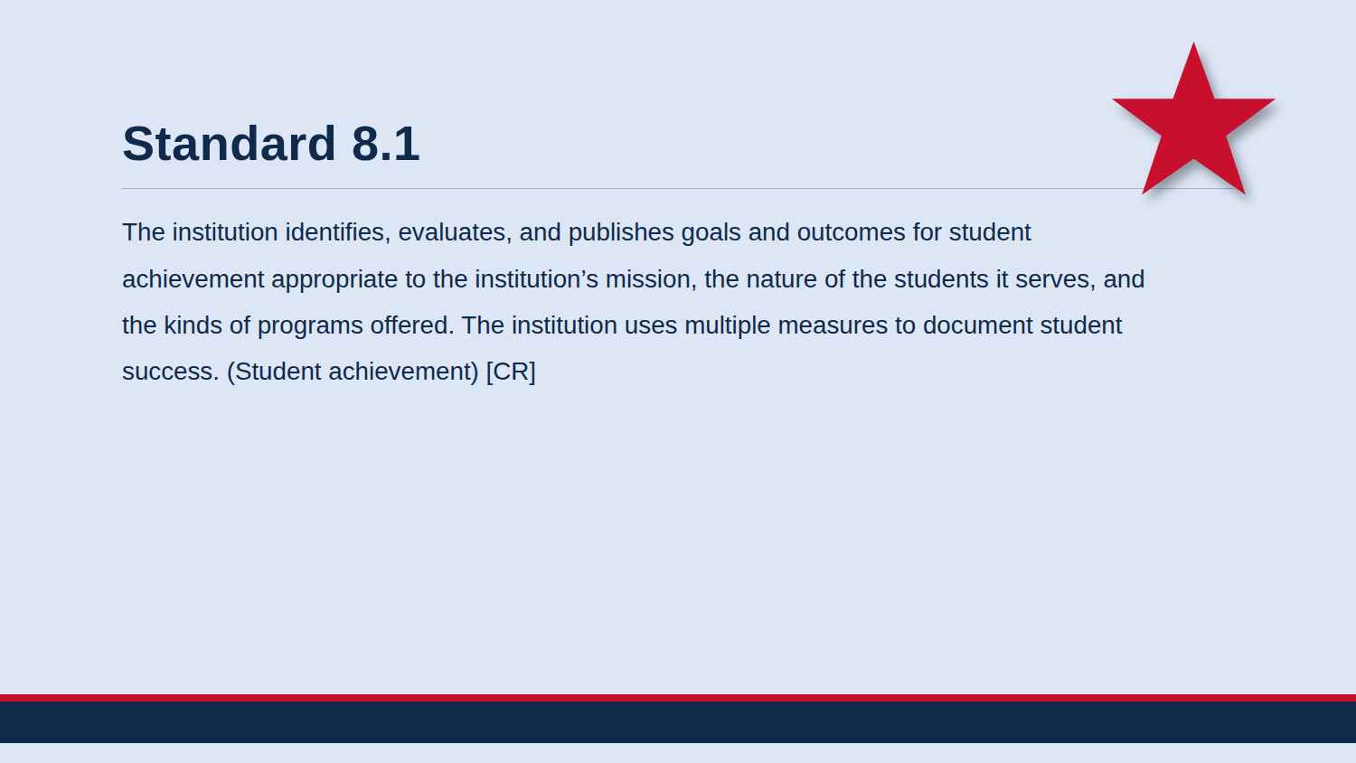Standard 8.1
The institution identifies, evaluates, and publishes goals and outcomes for student achievement appropriate to the institution’s mission, the nature of the students it serves, and the kinds of programs offered. The institution uses multiple measures to document student success. (Student achievement) [CR]